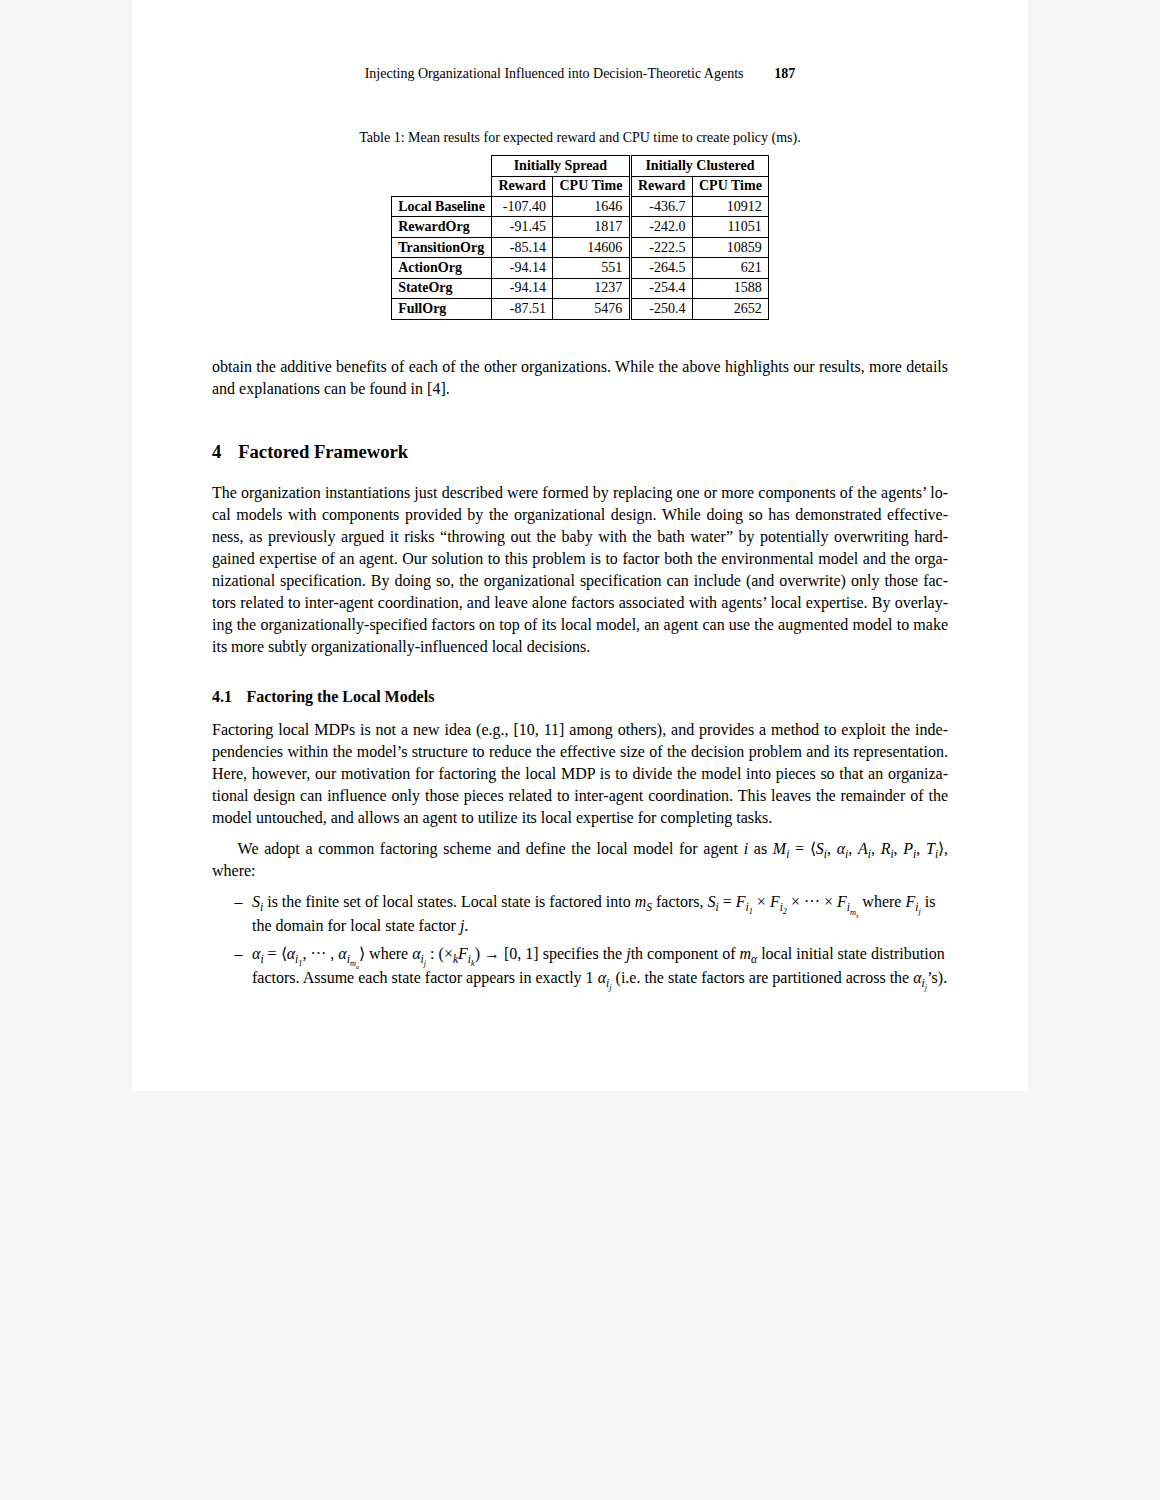Injecting Organizational Influenced into Decision-Theoretic Agents 187
Table 1: Mean results for expected reward and CPU time to create policy (ms).
| | Initially Spread | Initially Clustered |
| --- | --- | --- |
| | Reward | CPU Time | Reward | CPU Time |
| Local Baseline | -107.40 | 1646 | -436.7 | 10912 |
| RewardOrg | -91.45 | 1817 | -242.0 | 11051 |
| TransitionOrg | -85.14 | 14606 | -222.5 | 10859 |
| ActionOrg | -94.14 | 551 | -264.5 | 621 |
| StateOrg | -94.14 | 1237 | -254.4 | 1588 |
| FullOrg | -87.51 | 5476 | -250.4 | 2652 |
obtain the additive benefits of each of the other organizations. While the above highlights our results, more details and explanations can be found in [4].
4 Factored Framework
The organization instantiations just described were formed by replacing one or more components of the agents’ local models with components provided by the organizational design. While doing so has demonstrated effectiveness, as previously argued it risks “throwing out the baby with the bath water” by potentially overwriting hard-gained expertise of an agent. Our solution to this problem is to factor both the environmental model and the organizational specification. By doing so, the organizational specification can include (and overwrite) only those factors related to inter-agent coordination, and leave alone factors associated with agents’ local expertise. By overlaying the organizationally-specified factors on top of its local model, an agent can use the augmented model to make its more subtly organizationally-influenced local decisions.
4.1 Factoring the Local Models
Factoring local MDPs is not a new idea (e.g., [10, 11] among others), and provides a method to exploit the independencies within the model’s structure to reduce the effective size of the decision problem and its representation. Here, however, our motivation for factoring the local MDP is to divide the model into pieces so that an organizational design can influence only those pieces related to inter-agent coordination. This leaves the remainder of the model untouched, and allows an agent to utilize its local expertise for completing tasks.
We adopt a common factoring scheme and define the local model for agent i as Mi = ⟨Si, αi, Ai, Ri, Pi, Ti⟩, where:
Si is the finite set of local states. Local state is factored into mS factors, Si = Fi1 × Fi2 × ··· × Fims where Fij is the domain for local state factor j.
αi = ⟨αi1, ··· , αimα⟩ where αij : (×kFik) → [0, 1] specifies the jth component of mα local initial state distribution factors. Assume each state factor appears in exactly 1 αij (i.e. the state factors are partitioned across the αij’s).